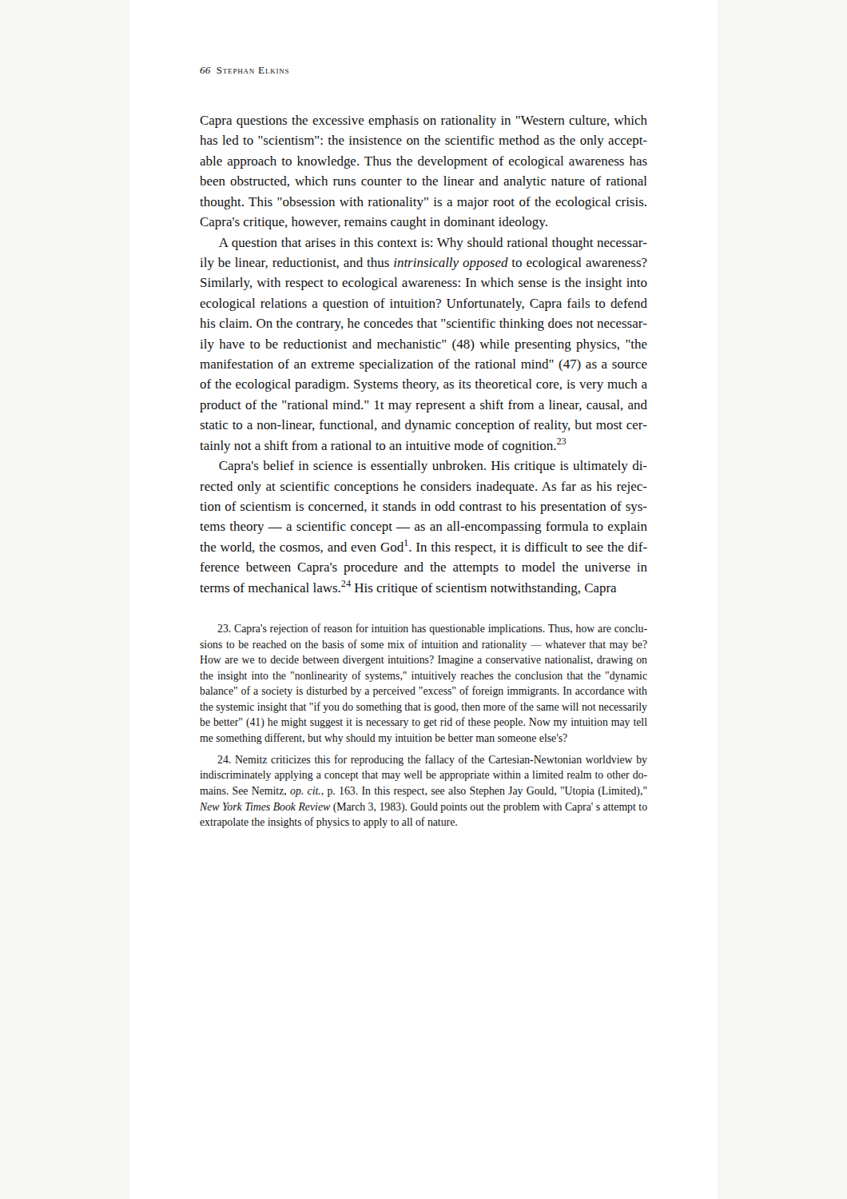66 Stephan Elkins
Capra questions the excessive emphasis on rationality in "Western culture, which has led to "scientism": the insistence on the scientific method as the only acceptable approach to knowledge. Thus the development of ecological awareness has been obstructed, which runs counter to the linear and analytic nature of rational thought. This "obsession with rationality" is a major root of the ecological crisis. Capra's critique, however, remains caught in dominant ideology.
A question that arises in this context is: Why should rational thought necessarily be linear, reductionist, and thus intrinsically opposed to ecological awareness? Similarly, with respect to ecological awareness: In which sense is the insight into ecological relations a question of intuition? Unfortunately, Capra fails to defend his claim. On the contrary, he concedes that "scientific thinking does not necessarily have to be reductionist and mechanistic" (48) while presenting physics, "the manifestation of an extreme specialization of the rational mind" (47) as a source of the ecological paradigm. Systems theory, as its theoretical core, is very much a product of the "rational mind." 1t may represent a shift from a linear, causal, and static to a non-linear, functional, and dynamic conception of reality, but most certainly not a shift from a rational to an intuitive mode of cognition.23
Capra's belief in science is essentially unbroken. His critique is ultimately directed only at scientific conceptions he considers inadequate. As far as his rejection of scientism is concerned, it stands in odd contrast to his presentation of systems theory — a scientific concept — as an all-encompassing formula to explain the world, the cosmos, and even God1. In this respect, it is difficult to see the difference between Capra's procedure and the attempts to model the universe in terms of mechanical laws.24 His critique of scientism notwithstanding, Capra
23. Capra's rejection of reason for intuition has questionable implications. Thus, how are conclusions to be reached on the basis of some mix of intuition and rationality — whatever that may be? How are we to decide between divergent intuitions? Imagine a conservative nationalist, drawing on the insight into the "nonlinearity of systems," intuitively reaches the conclusion that the "dynamic balance" of a society is disturbed by a perceived "excess" of foreign immigrants. In accordance with the systemic insight that "if you do something that is good, then more of the same will not necessarily be better" (41) he might suggest it is necessary to get rid of these people. Now my intuition may tell me something different, but why should my intuition be better man someone else's?
24. Nemitz criticizes this for reproducing the fallacy of the Cartesian-Newtonian worldview by indiscriminately applying a concept that may well be appropriate within a limited realm to other domains. See Nemitz, op. cit., p. 163. In this respect, see also Stephen Jay Gould, "Utopia (Limited)," New York Times Book Review (March 3, 1983). Gould points out the problem with Capra' s attempt to extrapolate the insights of physics to apply to all of nature.